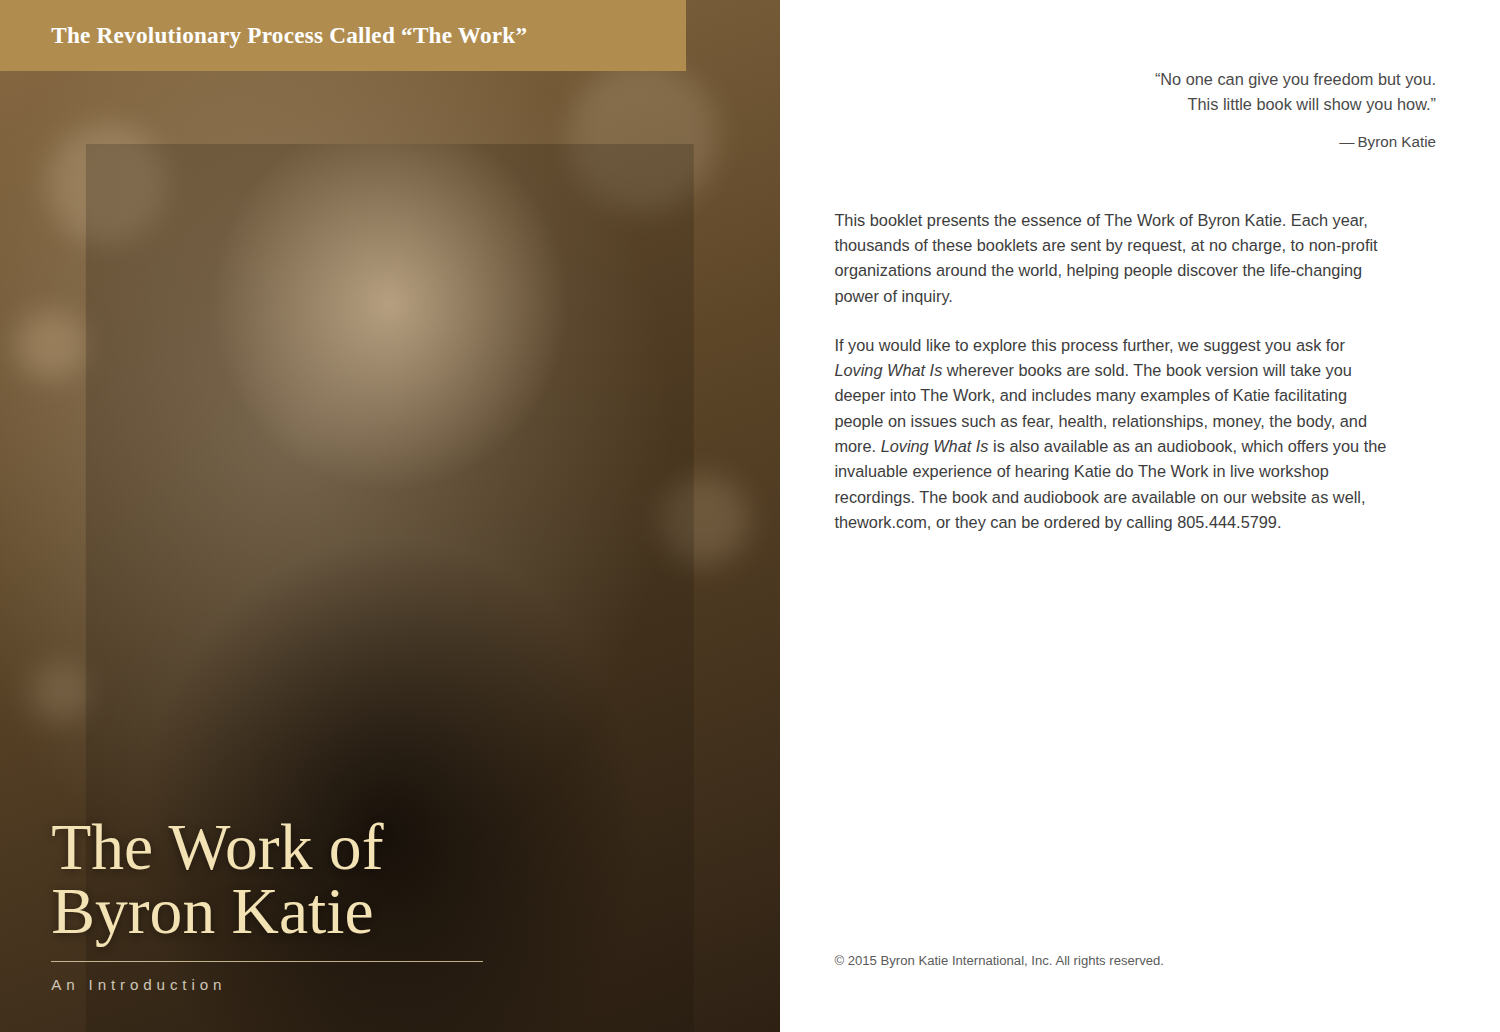The Revolutionary Process Called “The Work”
The Work of
Byron Katie
An Introduction
“No one can give you freedom but you.
This little book will show you how.”
— Byron Katie
This booklet presents the essence of The Work of Byron Katie. Each year, thousands of these booklets are sent by request, at no charge, to non-profit organizations around the world, helping people discover the life-changing power of inquiry.
If you would like to explore this process further, we suggest you ask for Loving What Is wherever books are sold. The book version will take you deeper into The Work, and includes many examples of Katie facilitating people on issues such as fear, health, relationships, money, the body, and more. Loving What Is is also available as an audiobook, which offers you the invaluable experience of hearing Katie do The Work in live workshop recordings. The book and audiobook are available on our website as well, thework.com, or they can be ordered by calling 805.444.5799.
© 2015 Byron Katie International, Inc. All rights reserved.